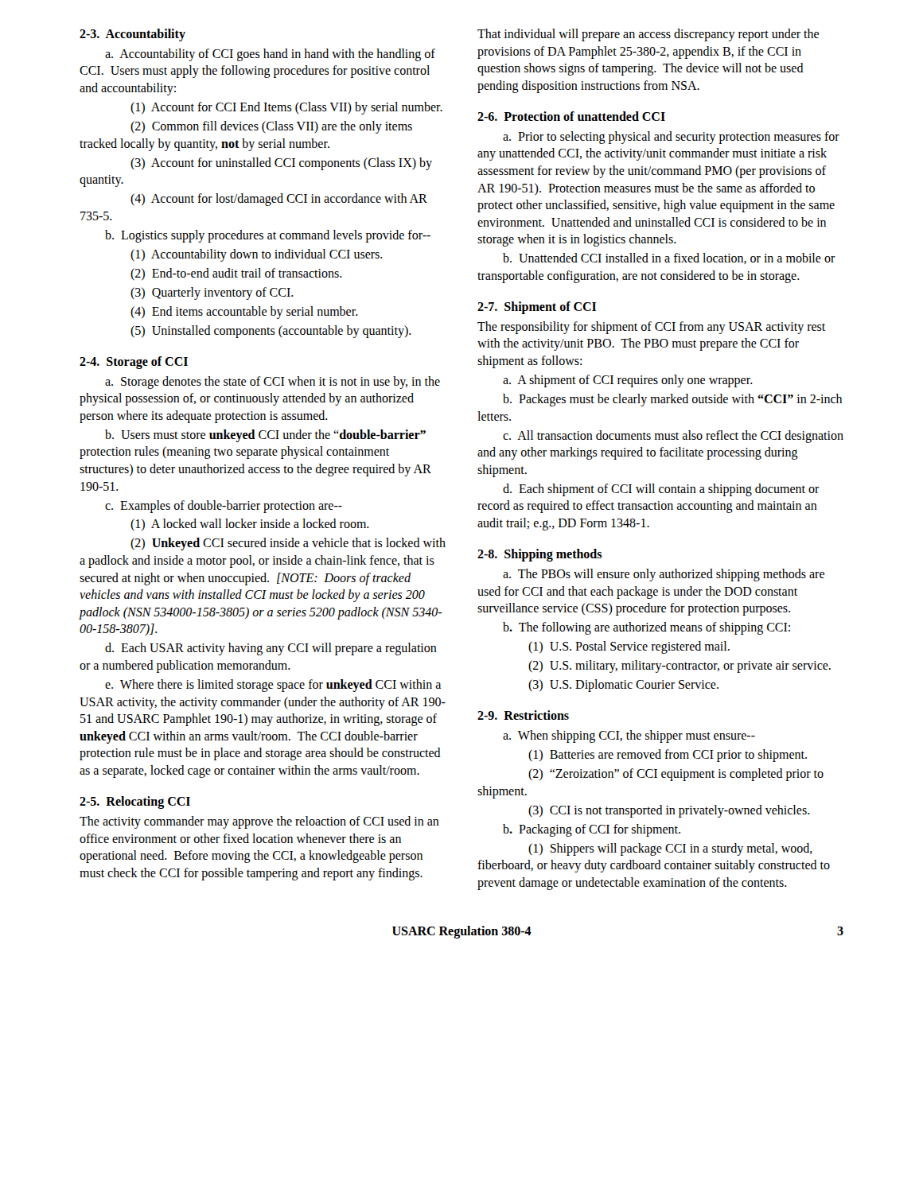2-3. Accountability
a. Accountability of CCI goes hand in hand with the handling of CCI. Users must apply the following procedures for positive control and accountability:
(1) Account for CCI End Items (Class VII) by serial number.
(2) Common fill devices (Class VII) are the only items tracked locally by quantity, not by serial number.
(3) Account for uninstalled CCI components (Class IX) by quantity.
(4) Account for lost/damaged CCI in accordance with AR 735-5.
b. Logistics supply procedures at command levels provide for--
(1) Accountability down to individual CCI users.
(2) End-to-end audit trail of transactions.
(3) Quarterly inventory of CCI.
(4) End items accountable by serial number.
(5) Uninstalled components (accountable by quantity).
2-4. Storage of CCI
a. Storage denotes the state of CCI when it is not in use by, in the physical possession of, or continuously attended by an authorized person where its adequate protection is assumed.
b. Users must store unkeyed CCI under the “double-barrier” protection rules (meaning two separate physical containment structures) to deter unauthorized access to the degree required by AR 190-51.
c. Examples of double-barrier protection are--
(1) A locked wall locker inside a locked room.
(2) Unkeyed CCI secured inside a vehicle that is locked with a padlock and inside a motor pool, or inside a chain-link fence, that is secured at night or when unoccupied. [NOTE: Doors of tracked vehicles and vans with installed CCI must be locked by a series 200 padlock (NSN 534000-158-3805) or a series 5200 padlock (NSN 5340-00-158-3807)].
d. Each USAR activity having any CCI will prepare a regulation or a numbered publication memorandum.
e. Where there is limited storage space for unkeyed CCI within a USAR activity, the activity commander (under the authority of AR 190-51 and USARC Pamphlet 190-1) may authorize, in writing, storage of unkeyed CCI within an arms vault/room. The CCI double-barrier protection rule must be in place and storage area should be constructed as a separate, locked cage or container within the arms vault/room.
2-5. Relocating CCI
The activity commander may approve the reloaction of CCI used in an office environment or other fixed location whenever there is an operational need. Before moving the CCI, a knowledgeable person must check the CCI for possible tampering and report any findings. That individual will prepare an access discrepancy report under the provisions of DA Pamphlet 25-380-2, appendix B, if the CCI in question shows signs of tampering. The device will not be used pending disposition instructions from NSA.
2-6. Protection of unattended CCI
a. Prior to selecting physical and security protection measures for any unattended CCI, the activity/unit commander must initiate a risk assessment for review by the unit/command PMO (per provisions of AR 190-51). Protection measures must be the same as afforded to protect other unclassified, sensitive, high value equipment in the same environment. Unattended and uninstalled CCI is considered to be in storage when it is in logistics channels.
b. Unattended CCI installed in a fixed location, or in a mobile or transportable configuration, are not considered to be in storage.
2-7. Shipment of CCI
The responsibility for shipment of CCI from any USAR activity rest with the activity/unit PBO. The PBO must prepare the CCI for shipment as follows:
a. A shipment of CCI requires only one wrapper.
b. Packages must be clearly marked outside with “CCI” in 2-inch letters.
c. All transaction documents must also reflect the CCI designation and any other markings required to facilitate processing during shipment.
d. Each shipment of CCI will contain a shipping document or record as required to effect transaction accounting and maintain an audit trail; e.g., DD Form 1348-1.
2-8. Shipping methods
a. The PBOs will ensure only authorized shipping methods are used for CCI and that each package is under the DOD constant surveillance service (CSS) procedure for protection purposes.
b. The following are authorized means of shipping CCI:
(1) U.S. Postal Service registered mail.
(2) U.S. military, military-contractor, or private air service.
(3) U.S. Diplomatic Courier Service.
2-9. Restrictions
a. When shipping CCI, the shipper must ensure--
(1) Batteries are removed from CCI prior to shipment.
(2) “Zeroization” of CCI equipment is completed prior to shipment.
(3) CCI is not transported in privately-owned vehicles.
b. Packaging of CCI for shipment.
(1) Shippers will package CCI in a sturdy metal, wood, fiberboard, or heavy duty cardboard container suitably constructed to prevent damage or undetectable examination of the contents.
USARC Regulation 380-4 3